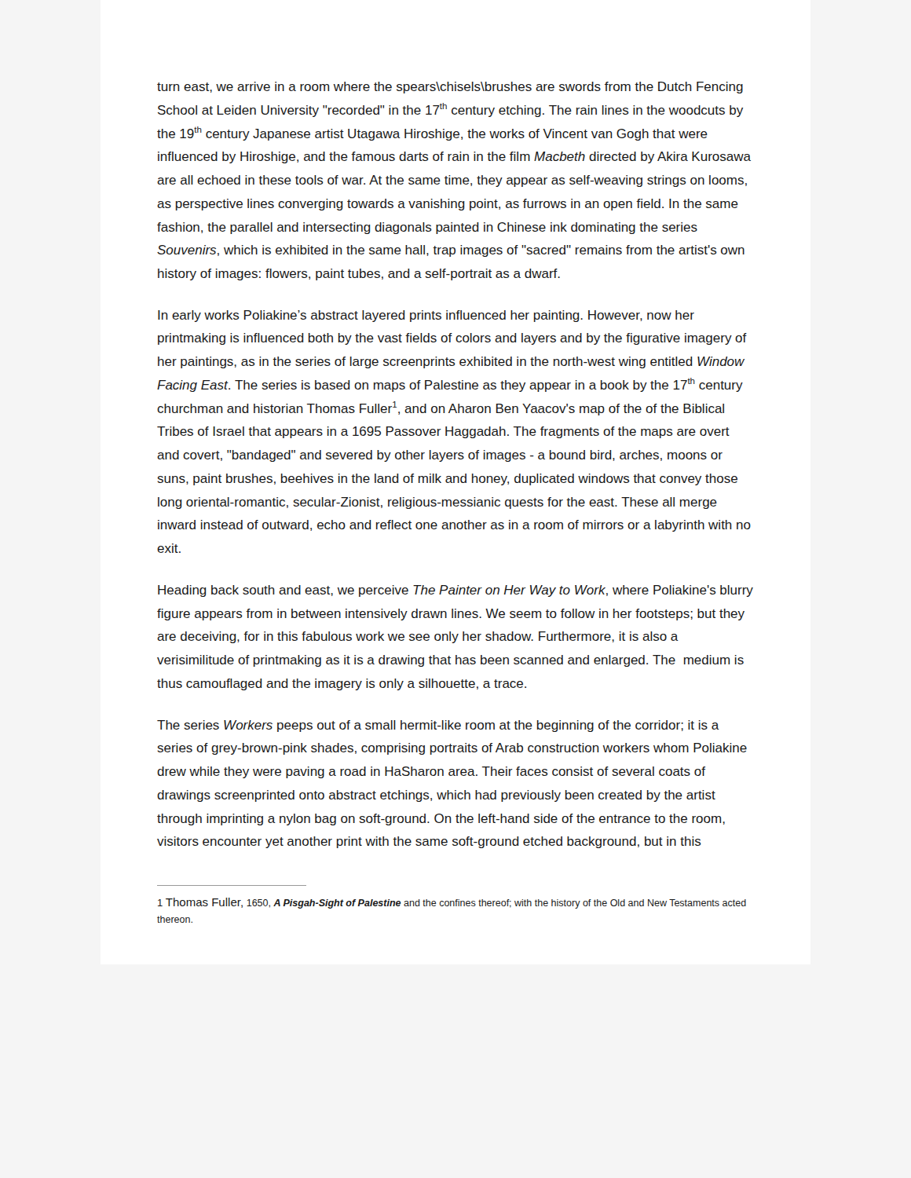turn east, we arrive in a room where the spears\chisels\brushes are swords from the Dutch Fencing School at Leiden University "recorded" in the 17th century etching. The rain lines in the woodcuts by the 19th century Japanese artist Utagawa Hiroshige, the works of Vincent van Gogh that were influenced by Hiroshige, and the famous darts of rain in the film Macbeth directed by Akira Kurosawa are all echoed in these tools of war. At the same time, they appear as self-weaving strings on looms, as perspective lines converging towards a vanishing point, as furrows in an open field. In the same fashion, the parallel and intersecting diagonals painted in Chinese ink dominating the series Souvenirs, which is exhibited in the same hall, trap images of "sacred" remains from the artist's own history of images: flowers, paint tubes, and a self-portrait as a dwarf.
In early works Poliakine’s abstract layered prints influenced her painting. However, now her printmaking is influenced both by the vast fields of colors and layers and by the figurative imagery of her paintings, as in the series of large screenprints exhibited in the north-west wing entitled Window Facing East. The series is based on maps of Palestine as they appear in a book by the 17th century churchman and historian Thomas Fuller1, and on Aharon Ben Yaacov's map of the of the Biblical Tribes of Israel that appears in a 1695 Passover Haggadah. The fragments of the maps are overt and covert, "bandaged" and severed by other layers of images - a bound bird, arches, moons or suns, paint brushes, beehives in the land of milk and honey, duplicated windows that convey those long oriental-romantic, secular-Zionist, religious-messianic quests for the east. These all merge inward instead of outward, echo and reflect one another as in a room of mirrors or a labyrinth with no exit.
Heading back south and east, we perceive The Painter on Her Way to Work, where Poliakine's blurry figure appears from in between intensively drawn lines. We seem to follow in her footsteps; but they are deceiving, for in this fabulous work we see only her shadow. Furthermore, it is also a verisimilitude of printmaking as it is a drawing that has been scanned and enlarged. The medium is thus camouflaged and the imagery is only a silhouette, a trace.
The series Workers peeps out of a small hermit-like room at the beginning of the corridor; it is a series of grey-brown-pink shades, comprising portraits of Arab construction workers whom Poliakine drew while they were paving a road in HaSharon area. Their faces consist of several coats of drawings screenprinted onto abstract etchings, which had previously been created by the artist through imprinting a nylon bag on soft-ground. On the left-hand side of the entrance to the room, visitors encounter yet another print with the same soft-ground etched background, but in this
1 Thomas Fuller, 1650, A Pisgah-Sight of Palestine and the confines thereof; with the history of the Old and New Testaments acted thereon.